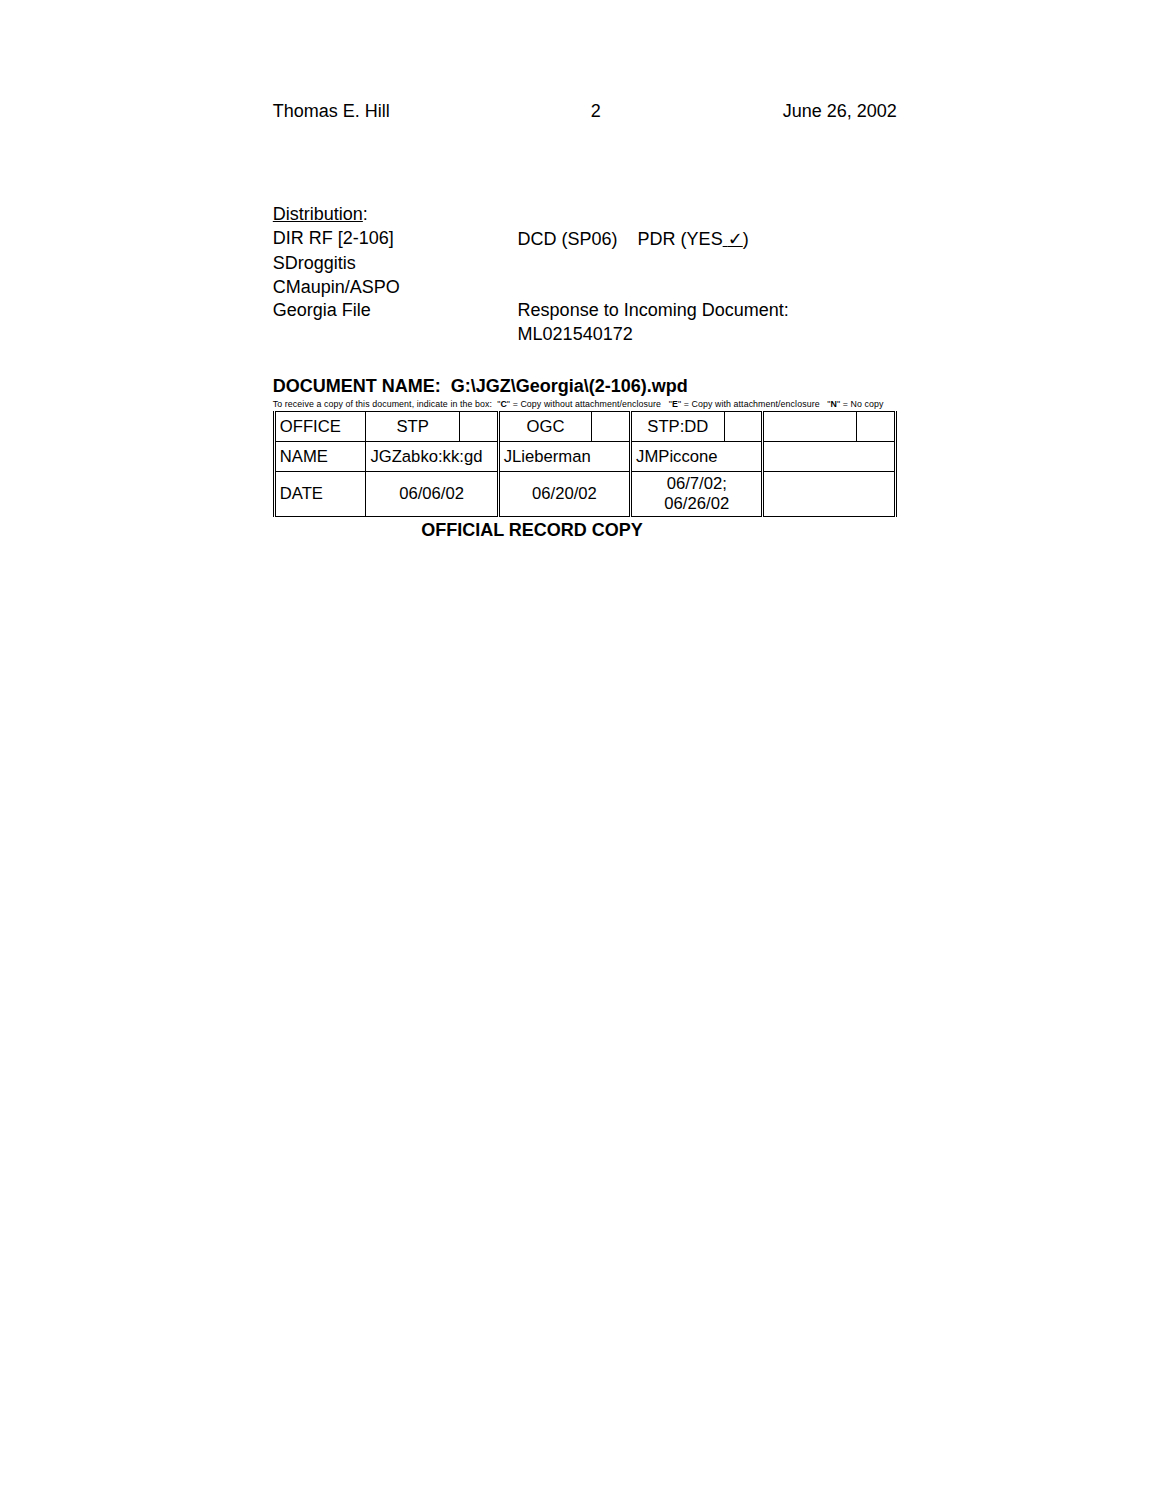Thomas E. Hill
2
June 26, 2002
Distribution:
DIR RF [2-106]
DCD (SP06) PDR (YES ✓)
SDroggitis
CMaupin/ASPO
Georgia File
Response to Incoming Document: ML021540172
DOCUMENT NAME: G:\JGZ\Georgia\(2-106).wpd
To receive a copy of this document, indicate in the box: "C" = Copy without attachment/enclosure "E" = Copy with attachment/enclosure "N" = No copy
| OFFICE | STP | | OGC | | STP:DD | | | |
| NAME | JGZabko:kk:gd | JLieberman | JMPiccone | |
| DATE | 06/06/02 | 06/20/02 | 06/7/02; 06/26/02 | |
OFFICIAL RECORD COPY